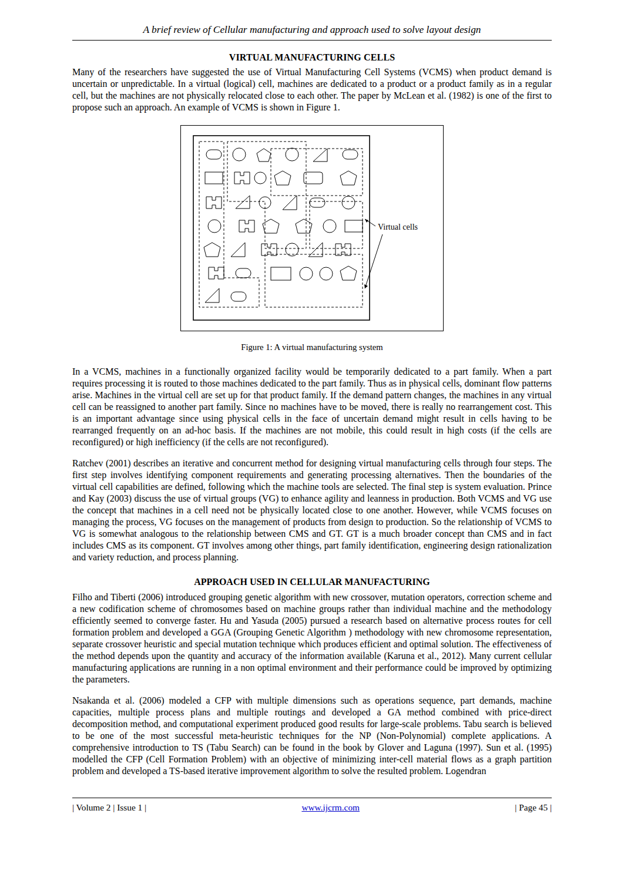A brief review of Cellular manufacturing and approach used to solve layout design
Virtual Manufacturing Cells
Many of the researchers have suggested the use of Virtual Manufacturing Cell Systems (VCMS) when product demand is uncertain or unpredictable. In a virtual (logical) cell, machines are dedicated to a product or a product family as in a regular cell, but the machines are not physically relocated close to each other. The paper by McLean et al. (1982) is one of the first to propose such an approach. An example of VCMS is shown in Figure 1.
Virtual cells
Figure 1: A virtual manufacturing system
In a VCMS, machines in a functionally organized facility would be temporarily dedicated to a part family. When a part requires processing it is routed to those machines dedicated to the part family. Thus as in physical cells, dominant flow patterns arise. Machines in the virtual cell are set up for that product family. If the demand pattern changes, the machines in any virtual cell can be reassigned to another part family. Since no machines have to be moved, there is really no rearrangement cost. This is an important advantage since using physical cells in the face of uncertain demand might result in cells having to be rearranged frequently on an ad-hoc basis. If the machines are not mobile, this could result in high costs (if the cells are reconfigured) or high inefficiency (if the cells are not reconfigured).
Ratchev (2001) describes an iterative and concurrent method for designing virtual manufacturing cells through four steps. The first step involves identifying component requirements and generating processing alternatives. Then the boundaries of the virtual cell capabilities are defined, following which the machine tools are selected. The final step is system evaluation. Prince and Kay (2003) discuss the use of virtual groups (VG) to enhance agility and leanness in production. Both VCMS and VG use the concept that machines in a cell need not be physically located close to one another. However, while VCMS focuses on managing the process, VG focuses on the management of products from design to production. So the relationship of VCMS to VG is somewhat analogous to the relationship between CMS and GT. GT is a much broader concept than CMS and in fact includes CMS as its component. GT involves among other things, part family identification, engineering design rationalization and variety reduction, and process planning.
Approach used in Cellular Manufacturing
Filho and Tiberti (2006) introduced grouping genetic algorithm with new crossover, mutation operators, correction scheme and a new codification scheme of chromosomes based on machine groups rather than individual machine and the methodology efficiently seemed to converge faster. Hu and Yasuda (2005) pursued a research based on alternative process routes for cell formation problem and developed a GGA (Grouping Genetic Algorithm ) methodology with new chromosome representation, separate crossover heuristic and special mutation technique which produces efficient and optimal solution. The effectiveness of the method depends upon the quantity and accuracy of the information available (Karuna et al., 2012). Many current cellular manufacturing applications are running in a non optimal environment and their performance could be improved by optimizing the parameters.
Nsakanda et al. (2006) modeled a CFP with multiple dimensions such as operations sequence, part demands, machine capacities, multiple process plans and multiple routings and developed a GA method combined with price-direct decomposition method, and computational experiment produced good results for large-scale problems. Tabu search is believed to be one of the most successful meta-heuristic techniques for the NP (Non-Polynomial) complete applications. A comprehensive introduction to TS (Tabu Search) can be found in the book by Glover and Laguna (1997). Sun et al. (1995) modelled the CFP (Cell Formation Problem) with an objective of minimizing inter-cell material flows as a graph partition problem and developed a TS-based iterative improvement algorithm to solve the resulted problem. Logendran
| Volume 2 | Issue 1 | www.ijcrm.com | Page 45 |